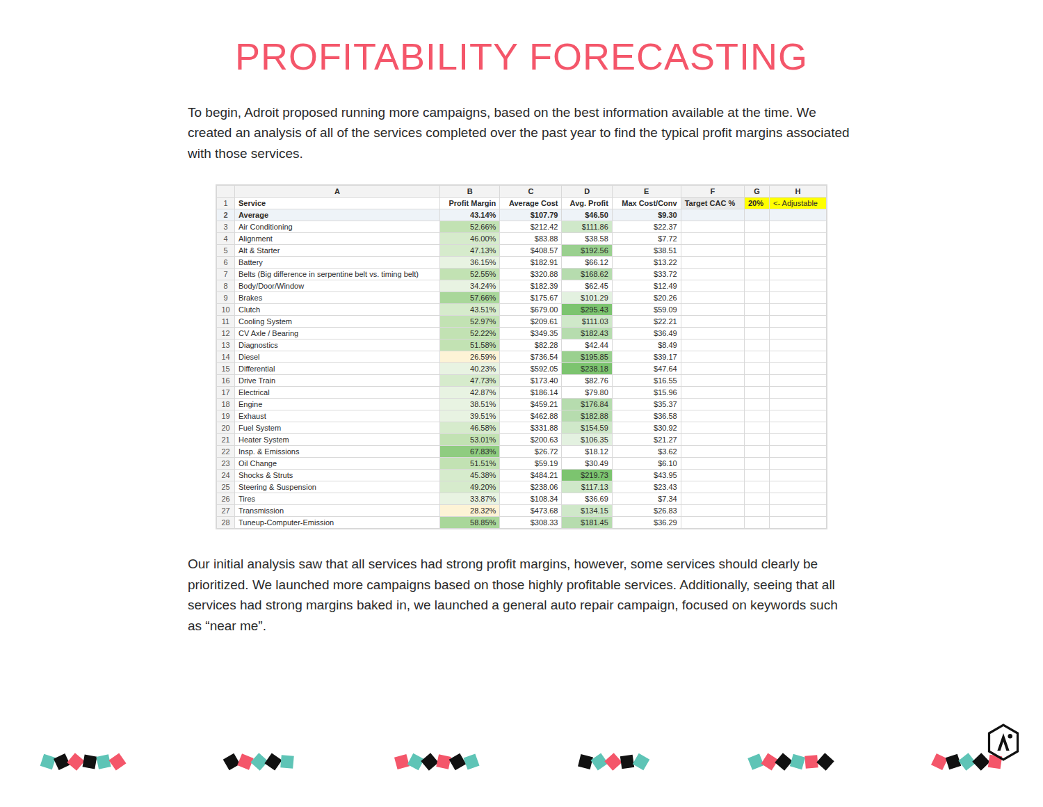PROFITABILITY FORECASTING
To begin, Adroit proposed running more campaigns, based on the best information available at the time. We created an analysis of all of the services completed over the past year to find the typical profit margins associated with those services.
Service profitability analysis spreadsheet
| | A | B | C | D | E | F | G | H |
| --- | --- | --- | --- | --- | --- | --- | --- | --- |
| 1 | Service | Profit Margin | Average Cost | Avg. Profit | Max Cost/Conv | Target CAC % | 20% | <- Adjustable |
| 2 | Average | 43.14% | $107.79 | $46.50 | $9.30 | | | |
| 3 | Air Conditioning | 52.66% | $212.42 | $111.86 | $22.37 | | | |
| 4 | Alignment | 46.00% | $83.88 | $38.58 | $7.72 | | | |
| 5 | Alt & Starter | 47.13% | $408.57 | $192.56 | $38.51 | | | |
| 6 | Battery | 36.15% | $182.91 | $66.12 | $13.22 | | | |
| 7 | Belts (Big difference in serpentine belt vs. timing belt) | 52.55% | $320.88 | $168.62 | $33.72 | | | |
| 8 | Body/Door/Window | 34.24% | $182.39 | $62.45 | $12.49 | | | |
| 9 | Brakes | 57.66% | $175.67 | $101.29 | $20.26 | | | |
| 10 | Clutch | 43.51% | $679.00 | $295.43 | $59.09 | | | |
| 11 | Cooling System | 52.97% | $209.61 | $111.03 | $22.21 | | | |
| 12 | CV Axle / Bearing | 52.22% | $349.35 | $182.43 | $36.49 | | | |
| 13 | Diagnostics | 51.58% | $82.28 | $42.44 | $8.49 | | | |
| 14 | Diesel | 26.59% | $736.54 | $195.85 | $39.17 | | | |
| 15 | Differential | 40.23% | $592.05 | $238.18 | $47.64 | | | |
| 16 | Drive Train | 47.73% | $173.40 | $82.76 | $16.55 | | | |
| 17 | Electrical | 42.87% | $186.14 | $79.80 | $15.96 | | | |
| 18 | Engine | 38.51% | $459.21 | $176.84 | $35.37 | | | |
| 19 | Exhaust | 39.51% | $462.88 | $182.88 | $36.58 | | | |
| 20 | Fuel System | 46.58% | $331.88 | $154.59 | $30.92 | | | |
| 21 | Heater System | 53.01% | $200.63 | $106.35 | $21.27 | | | |
| 22 | Insp. & Emissions | 67.83% | $26.72 | $18.12 | $3.62 | | | |
| 23 | Oil Change | 51.51% | $59.19 | $30.49 | $6.10 | | | |
| 24 | Shocks & Struts | 45.38% | $484.21 | $219.73 | $43.95 | | | |
| 25 | Steering & Suspension | 49.20% | $238.06 | $117.13 | $23.43 | | | |
| 26 | Tires | 33.87% | $108.34 | $36.69 | $7.34 | | | |
| 27 | Transmission | 28.32% | $473.68 | $134.15 | $26.83 | | | |
| 28 | Tuneup-Computer-Emission | 58.85% | $308.33 | $181.45 | $36.29 | | | |
Our initial analysis saw that all services had strong profit margins, however, some services should clearly be prioritized. We launched more campaigns based on those highly profitable services. Additionally, seeing that all services had strong margins baked in, we launched a general auto repair campaign, focused on keywords such as “near me”.